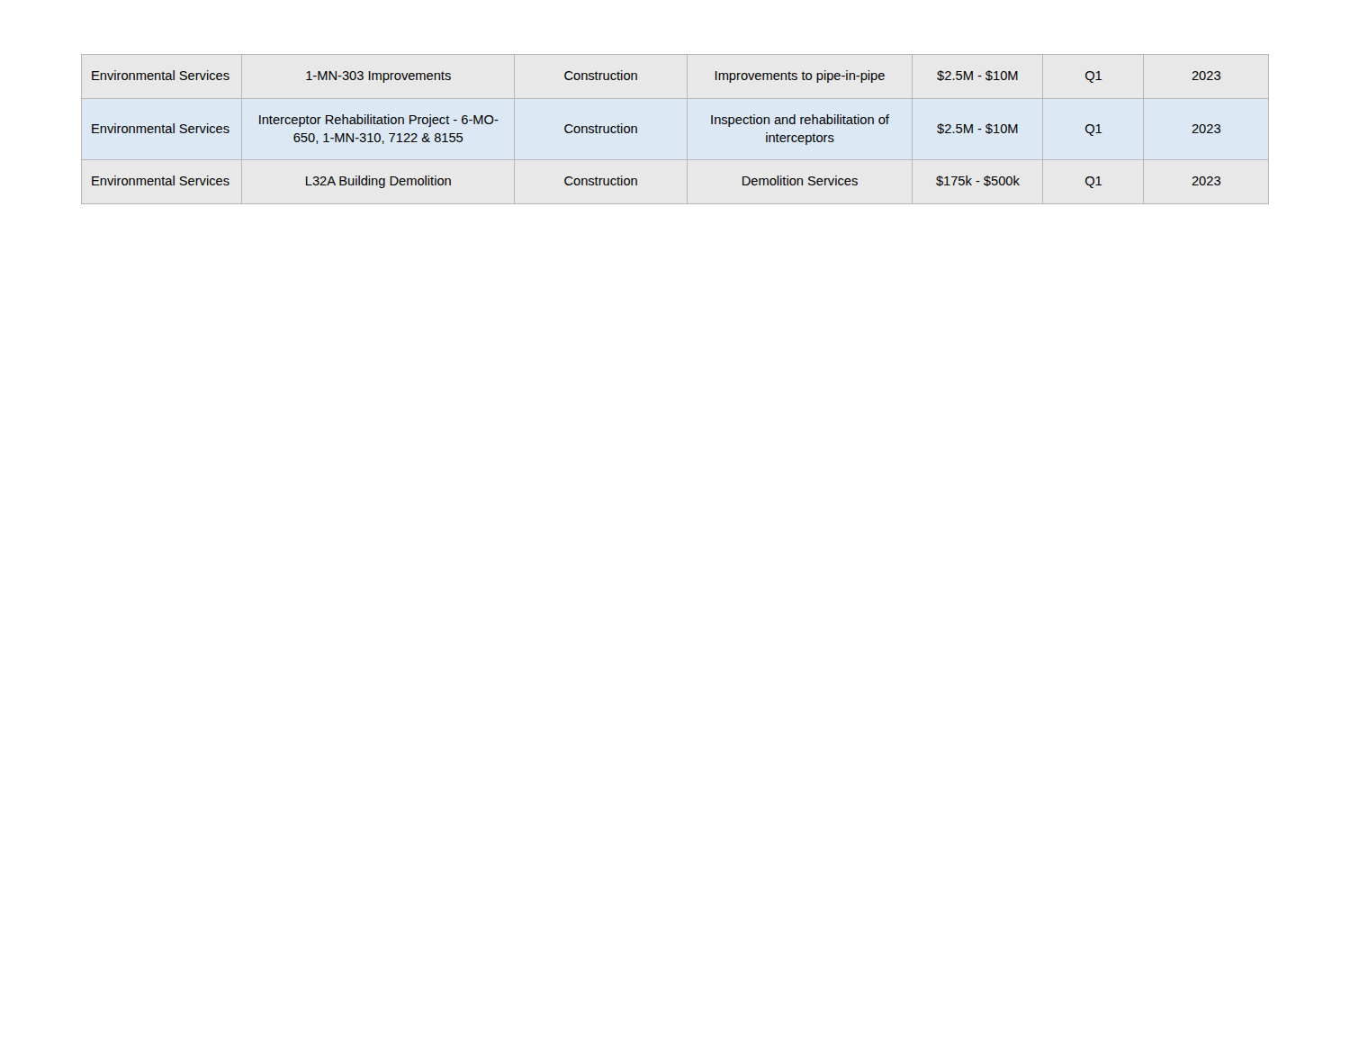| Environmental Services | 1-MN-303 Improvements | Construction | Improvements to pipe-in-pipe | $2.5M - $10M | Q1 | 2023 |
| Environmental Services | Interceptor Rehabilitation Project - 6-MO-650, 1-MN-310, 7122 & 8155 | Construction | Inspection and rehabilitation of interceptors | $2.5M - $10M | Q1 | 2023 |
| Environmental Services | L32A Building Demolition | Construction | Demolition Services | $175k - $500k | Q1 | 2023 |